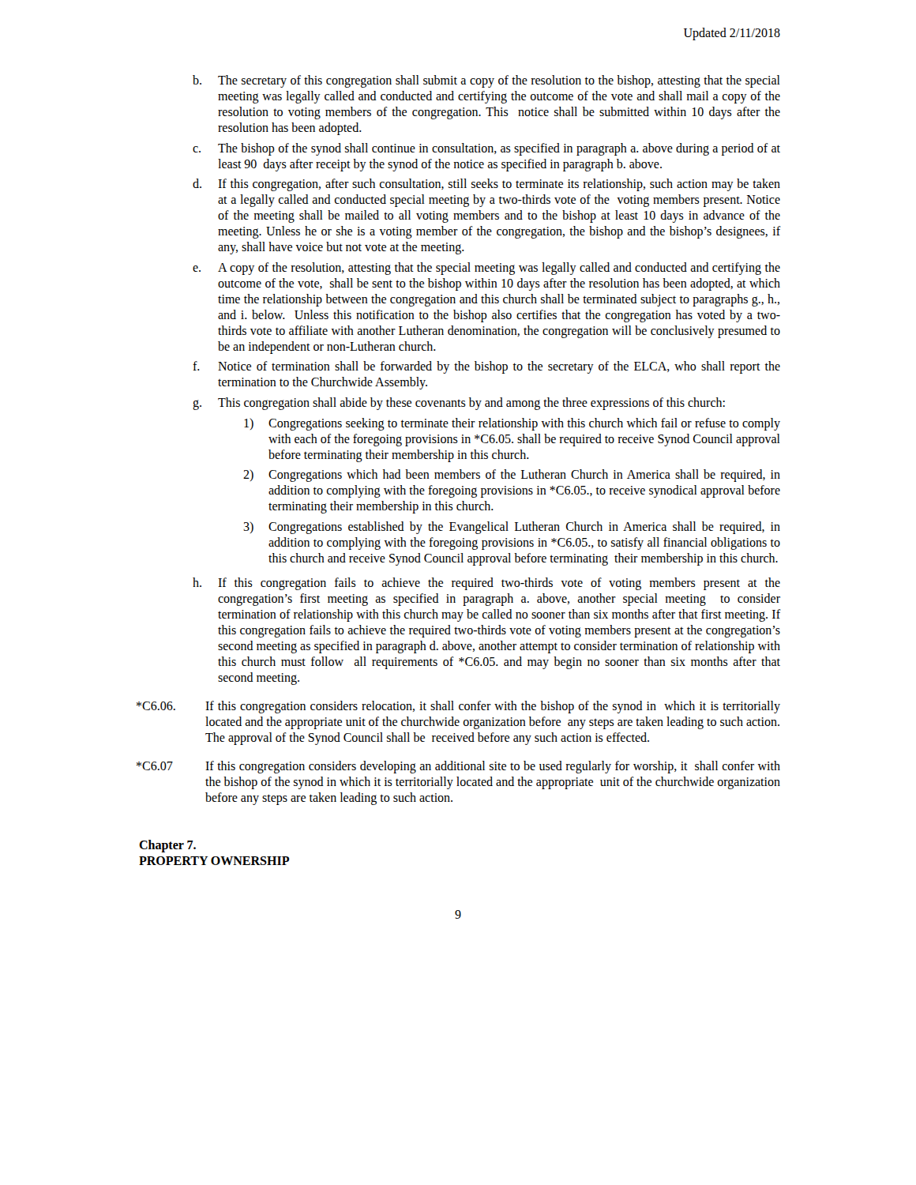Updated 2/11/2018
b. The secretary of this congregation shall submit a copy of the resolution to the bishop, attesting that the special meeting was legally called and conducted and certifying the outcome of the vote and shall mail a copy of the resolution to voting members of the congregation. This notice shall be submitted within 10 days after the resolution has been adopted.
c. The bishop of the synod shall continue in consultation, as specified in paragraph a. above during a period of at least 90 days after receipt by the synod of the notice as specified in paragraph b. above.
d. If this congregation, after such consultation, still seeks to terminate its relationship, such action may be taken at a legally called and conducted special meeting by a two-thirds vote of the voting members present. Notice of the meeting shall be mailed to all voting members and to the bishop at least 10 days in advance of the meeting. Unless he or she is a voting member of the congregation, the bishop and the bishop’s designees, if any, shall have voice but not vote at the meeting.
e. A copy of the resolution, attesting that the special meeting was legally called and conducted and certifying the outcome of the vote, shall be sent to the bishop within 10 days after the resolution has been adopted, at which time the relationship between the congregation and this church shall be terminated subject to paragraphs g., h., and i. below. Unless this notification to the bishop also certifies that the congregation has voted by a two-thirds vote to affiliate with another Lutheran denomination, the congregation will be conclusively presumed to be an independent or non-Lutheran church.
f. Notice of termination shall be forwarded by the bishop to the secretary of the ELCA, who shall report the termination to the Churchwide Assembly.
g. This congregation shall abide by these covenants by and among the three expressions of this church:
1) Congregations seeking to terminate their relationship with this church which fail or refuse to comply with each of the foregoing provisions in *C6.05. shall be required to receive Synod Council approval before terminating their membership in this church.
2) Congregations which had been members of the Lutheran Church in America shall be required, in addition to complying with the foregoing provisions in *C6.05., to receive synodical approval before terminating their membership in this church.
3) Congregations established by the Evangelical Lutheran Church in America shall be required, in addition to complying with the foregoing provisions in *C6.05., to satisfy all financial obligations to this church and receive Synod Council approval before terminating their membership in this church.
h. If this congregation fails to achieve the required two-thirds vote of voting members present at the congregation’s first meeting as specified in paragraph a. above, another special meeting to consider termination of relationship with this church may be called no sooner than six months after that first meeting. If this congregation fails to achieve the required two-thirds vote of voting members present at the congregation’s second meeting as specified in paragraph d. above, another attempt to consider termination of relationship with this church must follow all requirements of *C6.05. and may begin no sooner than six months after that second meeting.
*C6.06. If this congregation considers relocation, it shall confer with the bishop of the synod in which it is territorially located and the appropriate unit of the churchwide organization before any steps are taken leading to such action. The approval of the Synod Council shall be received before any such action is effected.
*C6.07 If this congregation considers developing an additional site to be used regularly for worship, it shall confer with the bishop of the synod in which it is territorially located and the appropriate unit of the churchwide organization before any steps are taken leading to such action.
Chapter 7.
PROPERTY OWNERSHIP
9